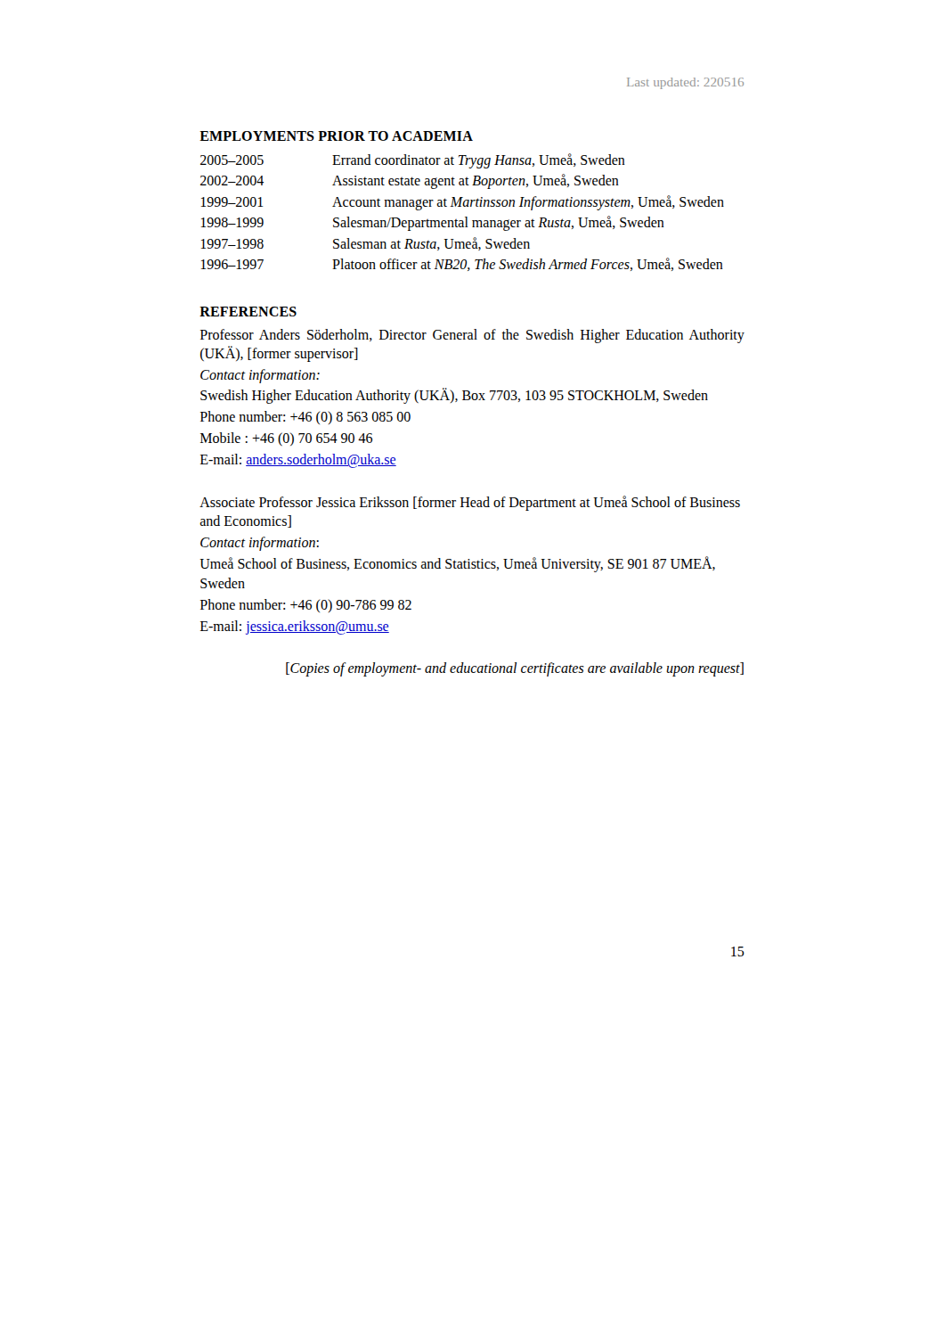Last updated: 220516
EMPLOYMENTS PRIOR TO ACADEMIA
| 2005–2005 | Errand coordinator at Trygg Hansa , Umeå, Sweden |
| 2002–2004 | Assistant estate agent at Boporten , Umeå, Sweden |
| 1999–2001 | Account manager at Martinsson Informationssystem , Umeå, Sweden |
| 1998–1999 | Salesman/Departmental manager at Rusta , Umeå, Sweden |
| 1997–1998 | Salesman at Rusta , Umeå, Sweden |
| 1996–1997 | Platoon officer at NB20, The Swedish Armed Forces , Umeå, Sweden |
REFERENCES
Professor Anders Söderholm, Director General of the Swedish Higher Education Authority (UKÄ), [former supervisor]
Contact information:
Swedish Higher Education Authority (UKÄ), Box 7703, 103 95 STOCKHOLM, Sweden
Phone number: +46 (0) 8 563 085 00
Mobile : +46 (0) 70 654 90 46
E-mail: anders.soderholm@uka.se
Associate Professor Jessica Eriksson [former Head of Department at Umeå School of Business and Economics]
Contact information:
Umeå School of Business, Economics and Statistics, Umeå University, SE 901 87 UMEÅ, Sweden
Phone number: +46 (0) 90-786 99 82
E-mail: jessica.eriksson@umu.se
[Copies of employment- and educational certificates are available upon request]
15